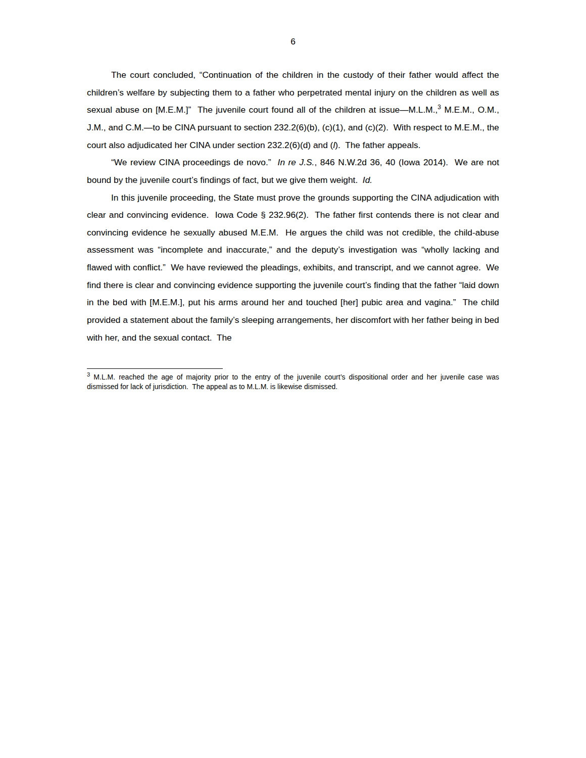6
The court concluded, “Continuation of the children in the custody of their father would affect the children’s welfare by subjecting them to a father who perpetrated mental injury on the children as well as sexual abuse on [M.E.M.]” The juvenile court found all of the children at issue—M.L.M.,3 M.E.M., O.M., J.M., and C.M.—to be CINA pursuant to section 232.2(6)(b), (c)(1), and (c)(2). With respect to M.E.M., the court also adjudicated her CINA under section 232.2(6)(d) and (l). The father appeals.
“We review CINA proceedings de novo.” In re J.S., 846 N.W.2d 36, 40 (Iowa 2014). We are not bound by the juvenile court’s findings of fact, but we give them weight. Id.
In this juvenile proceeding, the State must prove the grounds supporting the CINA adjudication with clear and convincing evidence. Iowa Code § 232.96(2). The father first contends there is not clear and convincing evidence he sexually abused M.E.M. He argues the child was not credible, the child-abuse assessment was “incomplete and inaccurate,” and the deputy’s investigation was “wholly lacking and flawed with conflict.” We have reviewed the pleadings, exhibits, and transcript, and we cannot agree. We find there is clear and convincing evidence supporting the juvenile court’s finding that the father “laid down in the bed with [M.E.M.], put his arms around her and touched [her] pubic area and vagina.” The child provided a statement about the family’s sleeping arrangements, her discomfort with her father being in bed with her, and the sexual contact. The
3 M.L.M. reached the age of majority prior to the entry of the juvenile court’s dispositional order and her juvenile case was dismissed for lack of jurisdiction. The appeal as to M.L.M. is likewise dismissed.